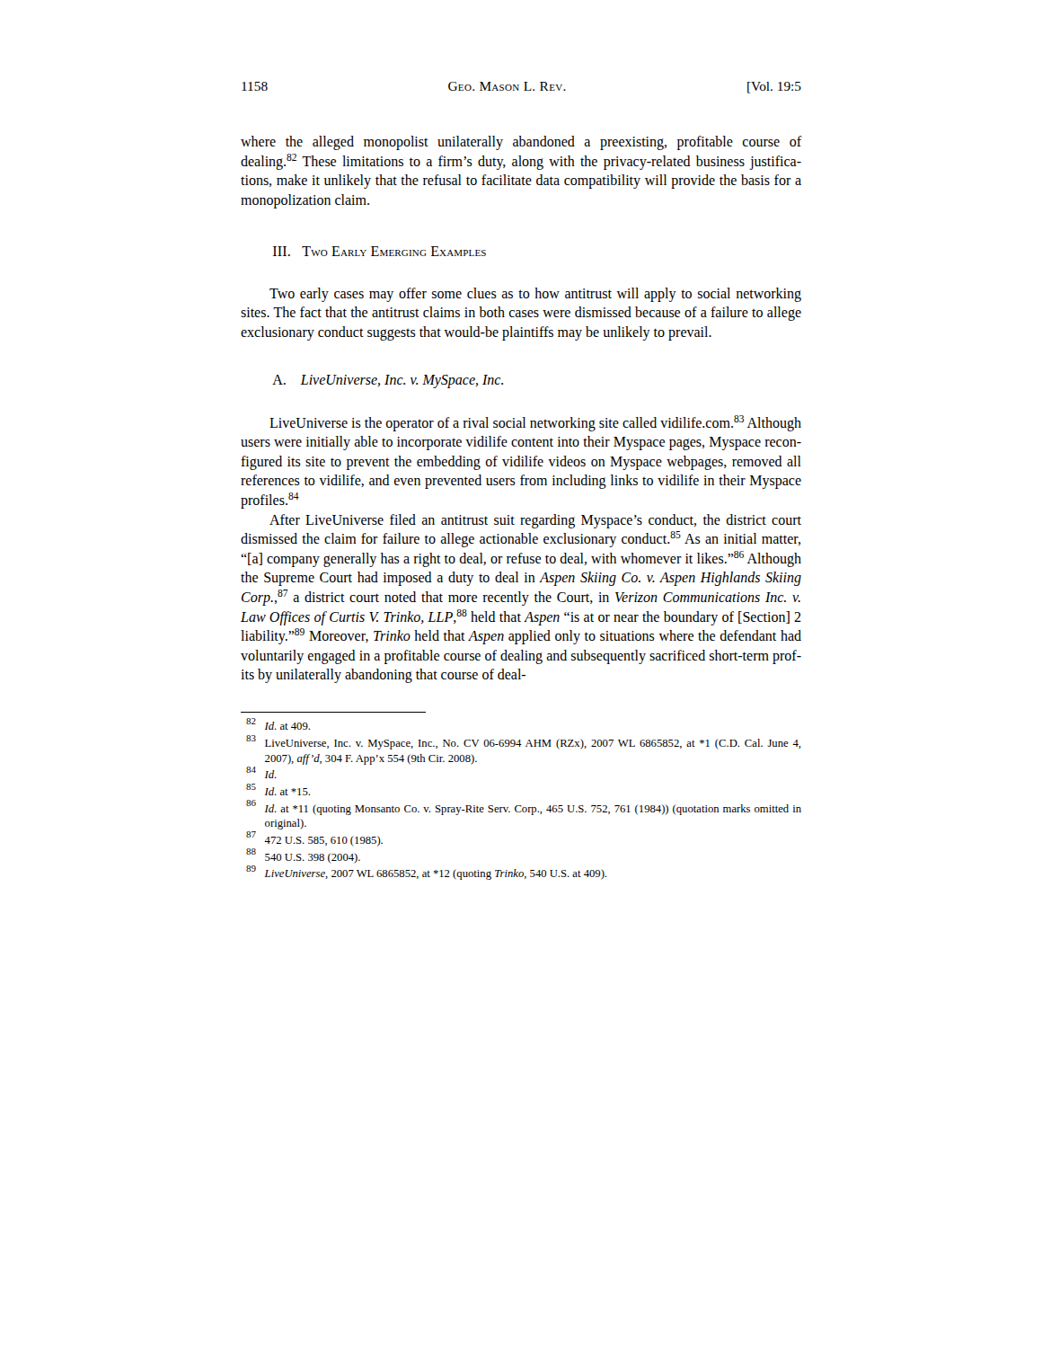1158 Geo. Mason L. Rev. [Vol. 19:5
where the alleged monopolist unilaterally abandoned a preexisting, profitable course of dealing.82 These limitations to a firm’s duty, along with the privacy-related business justifications, make it unlikely that the refusal to facilitate data compatibility will provide the basis for a monopolization claim.
III. Two Early Emerging Examples
Two early cases may offer some clues as to how antitrust will apply to social networking sites. The fact that the antitrust claims in both cases were dismissed because of a failure to allege exclusionary conduct suggests that would-be plaintiffs may be unlikely to prevail.
A. LiveUniverse, Inc. v. MySpace, Inc.
LiveUniverse is the operator of a rival social networking site called vidilife.com.83 Although users were initially able to incorporate vidilife content into their Myspace pages, Myspace reconfigured its site to prevent the embedding of vidilife videos on Myspace webpages, removed all references to vidilife, and even prevented users from including links to vidilife in their Myspace profiles.84
After LiveUniverse filed an antitrust suit regarding Myspace’s conduct, the district court dismissed the claim for failure to allege actionable exclusionary conduct.85 As an initial matter, “[a] company generally has a right to deal, or refuse to deal, with whomever it likes.”86 Although the Supreme Court had imposed a duty to deal in Aspen Skiing Co. v. Aspen Highlands Skiing Corp.,87 a district court noted that more recently the Court, in Verizon Communications Inc. v. Law Offices of Curtis V. Trinko, LLP,88 held that Aspen “is at or near the boundary of [Section] 2 liability.”89 Moreover, Trinko held that Aspen applied only to situations where the defendant had voluntarily engaged in a profitable course of dealing and subsequently sacrificed short-term profits by unilaterally abandoning that course of deal-
Id. at 409.
LiveUniverse, Inc. v. MySpace, Inc., No. CV 06-6994 AHM (RZx), 2007 WL 6865852, at *1 (C.D. Cal. June 4, 2007), aff’d, 304 F. App’x 554 (9th Cir. 2008).
Id.
Id. at *15.
Id. at *11 (quoting Monsanto Co. v. Spray-Rite Serv. Corp., 465 U.S. 752, 761 (1984)) (quotation marks omitted in original).
472 U.S. 585, 610 (1985).
540 U.S. 398 (2004).
LiveUniverse, 2007 WL 6865852, at *12 (quoting Trinko, 540 U.S. at 409).